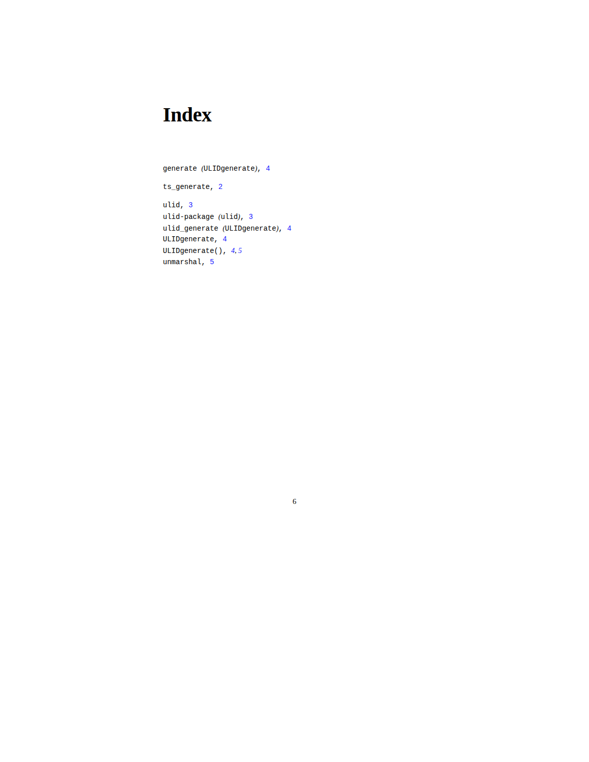Index
generate (ULIDgenerate), 4
ts_generate, 2
ulid, 3
ulid-package (ulid), 3
ulid_generate (ULIDgenerate), 4
ULIDgenerate, 4
ULIDgenerate(), 4, 5
unmarshal, 5
6